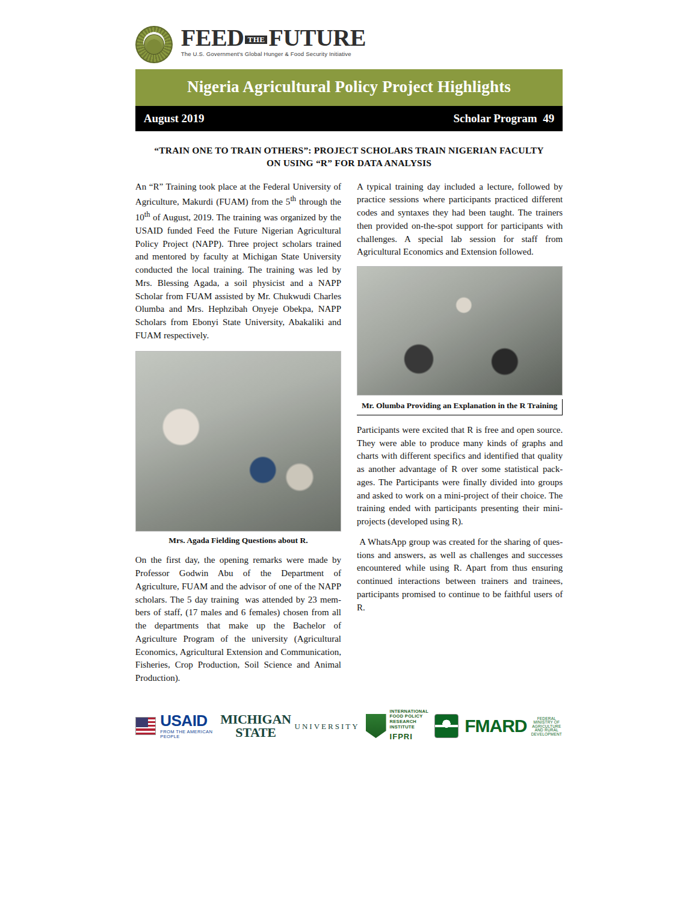FEED THE FUTURE
The U.S. Government's Global Hunger & Food Security Initiative
Nigeria Agricultural Policy Project Highlights
August 2019 Scholar Program 49
“TRAIN ONE TO TRAIN OTHERS”: PROJECT SCHOLARS TRAIN NIGERIAN FACULTY ON USING “R” FOR DATA ANALYSIS
An “R” Training took place at the Federal University of Agriculture, Makurdi (FUAM) from the 5th through the 10th of August, 2019. The training was organized by the USAID funded Feed the Future Nigerian Agricultural Policy Project (NAPP). Three project scholars trained and mentored by faculty at Michigan State University conducted the local training. The training was led by Mrs. Blessing Agada, a soil physicist and a NAPP Scholar from FUAM assisted by Mr. Chukwudi Charles Olumba and Mrs. Hephzibah Onyeje Obekpa, NAPP Scholars from Ebonyi State University, Abakaliki and FUAM respectively.
Mrs. Agada Fielding Questions about R.
On the first day, the opening remarks were made by Professor Godwin Abu of the Department of Agriculture, FUAM and the advisor of one of the NAPP scholars. The 5 day training was attended by 23 members of staff, (17 males and 6 females) chosen from all the departments that make up the Bachelor of Agriculture Program of the university (Agricultural Economics, Agricultural Extension and Communication, Fisheries, Crop Production, Soil Science and Animal Production).
A typical training day included a lecture, followed by practice sessions where participants practiced different codes and syntaxes they had been taught. The trainers then provided on-the-spot support for participants with challenges. A special lab session for staff from Agricultural Economics and Extension followed.
Mr. Olumba Providing an Explanation in the R Training
Participants were excited that R is free and open source. They were able to produce many kinds of graphs and charts with different specifics and identified that quality as another advantage of R over some statistical packages. The Participants were finally divided into groups and asked to work on a mini-project of their choice. The training ended with participants presenting their mini-projects (developed using R).
A WhatsApp group was created for the sharing of questions and answers, as well as challenges and successes encountered while using R. Apart from thus ensuring continued interactions between trainers and trainees, participants promised to continue to be faithful users of R.
USAID
FROM THE AMERICAN PEOPLE
MICHIGAN STATE
UNIVERSITY
INTERNATIONAL
FOOD POLICY
RESEARCH
INSTITUTE
IFPRI
FMARD
FEDERAL MINISTRY OF AGRICULTURE AND RURAL DEVELOPMENT